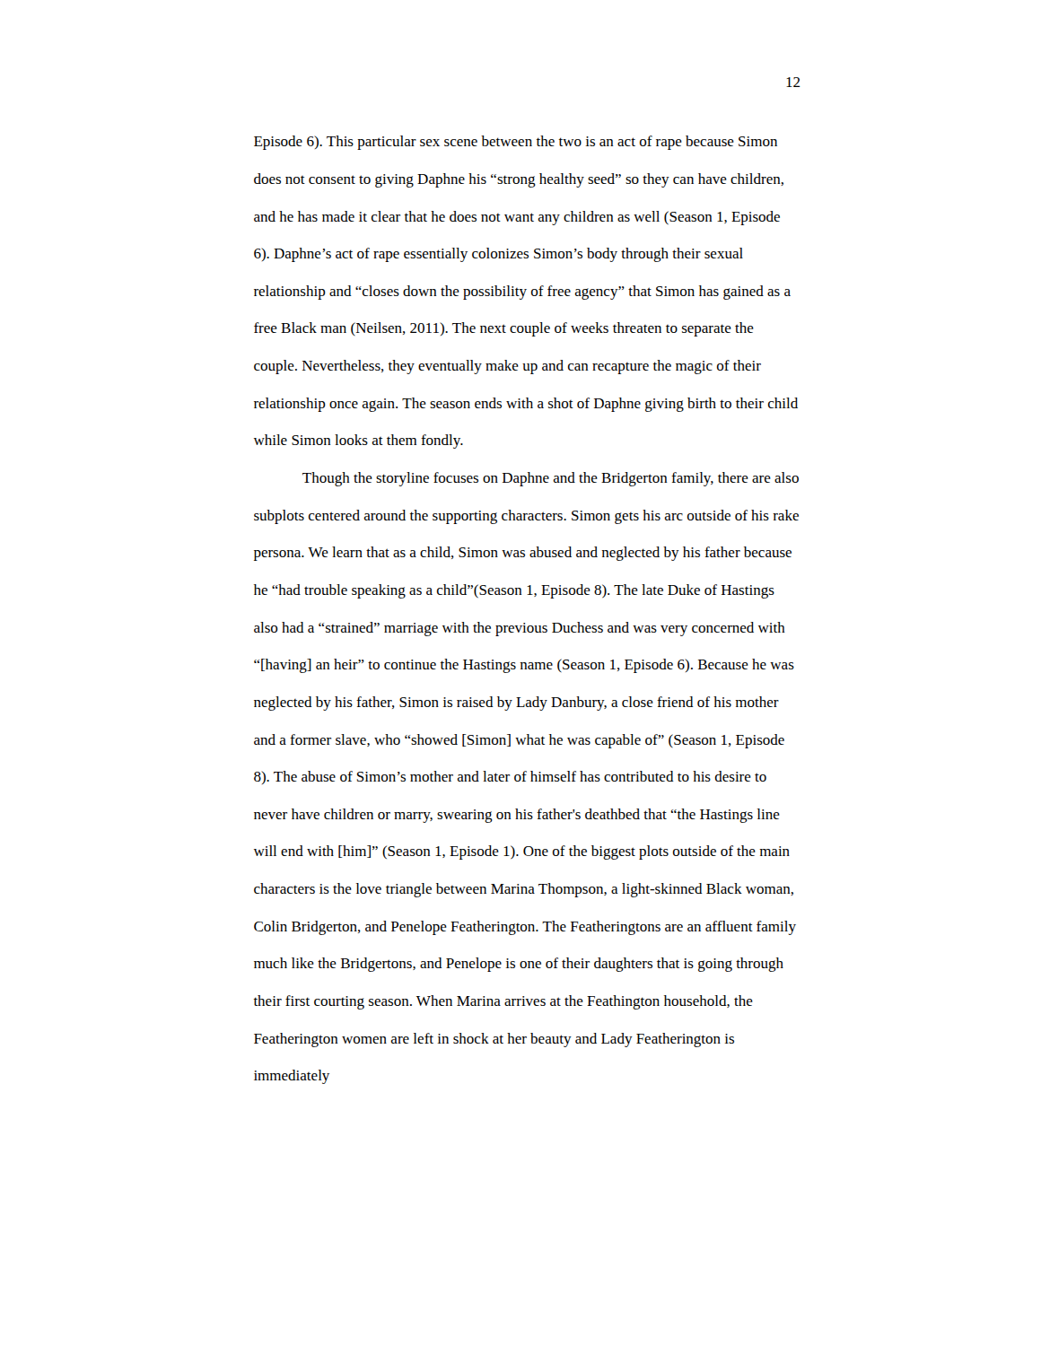12
Episode 6). This particular sex scene between the two is an act of rape because Simon does not consent to giving Daphne his “strong healthy seed” so they can have children, and he has made it clear that he does not want any children as well (Season 1, Episode 6). Daphne’s act of rape essentially colonizes Simon’s body through their sexual relationship and “closes down the possibility of free agency” that Simon has gained as a free Black man (Neilsen, 2011). The next couple of weeks threaten to separate the couple. Nevertheless, they eventually make up and can recapture the magic of their relationship once again. The season ends with a shot of Daphne giving birth to their child while Simon looks at them fondly.
Though the storyline focuses on Daphne and the Bridgerton family, there are also subplots centered around the supporting characters. Simon gets his arc outside of his rake persona. We learn that as a child, Simon was abused and neglected by his father because he “had trouble speaking as a child”(Season 1, Episode 8). The late Duke of Hastings also had a “strained” marriage with the previous Duchess and was very concerned with “[having] an heir” to continue the Hastings name (Season 1, Episode 6). Because he was neglected by his father, Simon is raised by Lady Danbury, a close friend of his mother and a former slave, who “showed [Simon] what he was capable of” (Season 1, Episode 8). The abuse of Simon’s mother and later of himself has contributed to his desire to never have children or marry, swearing on his father's deathbed that “the Hastings line will end with [him]” (Season 1, Episode 1). One of the biggest plots outside of the main characters is the love triangle between Marina Thompson, a light-skinned Black woman, Colin Bridgerton, and Penelope Featherington. The Featheringtons are an affluent family much like the Bridgertons, and Penelope is one of their daughters that is going through their first courting season. When Marina arrives at the Feathington household, the Featherington women are left in shock at her beauty and Lady Featherington is immediately